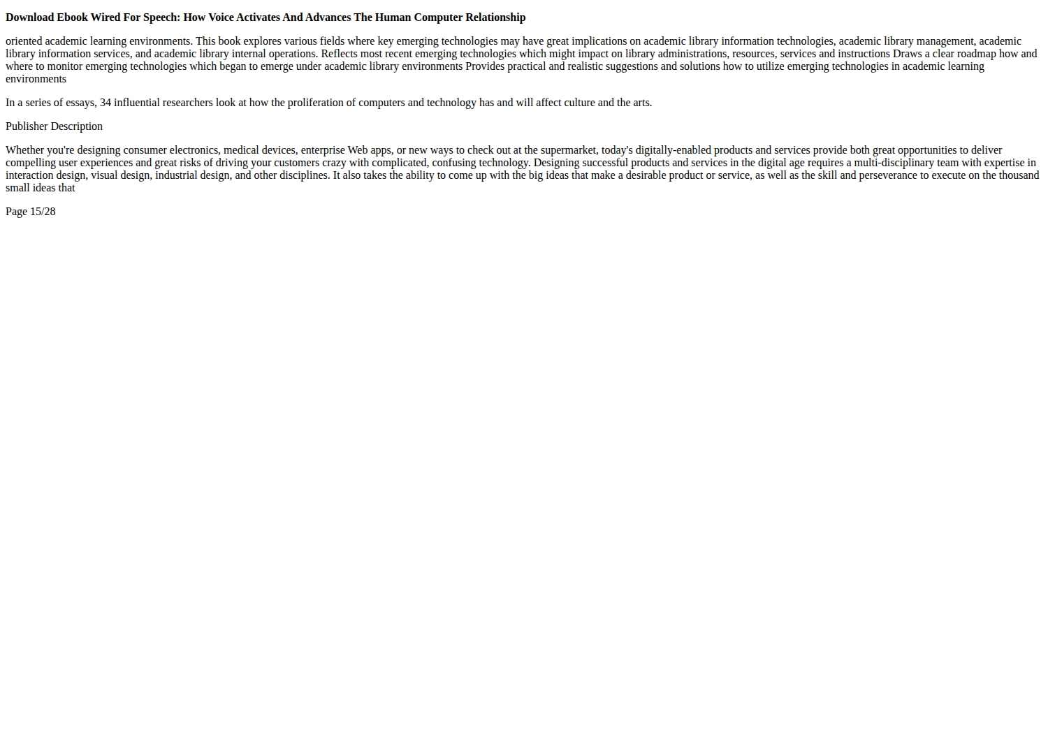Download Ebook Wired For Speech: How Voice Activates And Advances The Human Computer Relationship
oriented academic learning environments. This book explores various fields where key emerging technologies may have great implications on academic library information technologies, academic library management, academic library information services, and academic library internal operations. Reflects most recent emerging technologies which might impact on library administrations, resources, services and instructions Draws a clear roadmap how and where to monitor emerging technologies which began to emerge under academic library environments Provides practical and realistic suggestions and solutions how to utilize emerging technologies in academic learning environments
In a series of essays, 34 influential researchers look at how the proliferation of computers and technology has and will affect culture and the arts.
Publisher Description
Whether you're designing consumer electronics, medical devices, enterprise Web apps, or new ways to check out at the supermarket, today's digitally-enabled products and services provide both great opportunities to deliver compelling user experiences and great risks of driving your customers crazy with complicated, confusing technology. Designing successful products and services in the digital age requires a multi-disciplinary team with expertise in interaction design, visual design, industrial design, and other disciplines. It also takes the ability to come up with the big ideas that make a desirable product or service, as well as the skill and perseverance to execute on the thousand small ideas that
Page 15/28